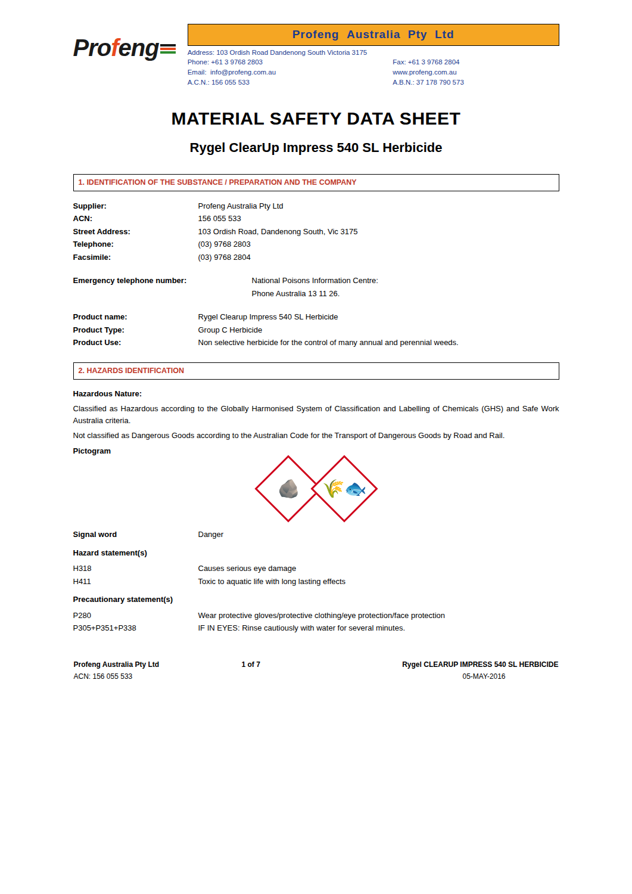Pro feng
Profeng Australia Pty Ltd
| Address: 103 Ordish Road Dandenong South Victoria 3175 |
| Phone: +61 3 9768 2803 | Fax: +61 3 9768 2804 |
| Email: info@profeng.com.au | www.profeng.com.au |
| A.C.N.: 156 055 533 | A.B.N.: 37 178 790 573 |
MATERIAL SAFETY DATA SHEET
Rygel ClearUp Impress 540 SL Herbicide
1. IDENTIFICATION OF THE SUBSTANCE / PREPARATION AND THE COMPANY
| Supplier: | Profeng Australia Pty Ltd |
| ACN: | 156 055 533 |
| Street Address: | 103 Ordish Road, Dandenong South, Vic 3175 |
| Telephone: | (03) 9768 2803 |
| Facsimile: | (03) 9768 2804 |
| Emergency telephone number: | National Poisons Information Centre: |
| | Phone Australia 13 11 26. |
| Product name: | Rygel Clearup Impress 540 SL Herbicide |
| Product Type: | Group C Herbicide |
| Product Use: | Non selective herbicide for the control of many annual and perennial weeds. |
2. HAZARDS IDENTIFICATION
Hazardous Nature:
Classified as Hazardous according to the Globally Harmonised System of Classification and Labelling of Chemicals (GHS) and Safe Work Australia criteria.
Not classified as Dangerous Goods according to the Australian Code for the Transport of Dangerous Goods by Road and Rail.
Pictogram
🪨
🌾🐟
| Signal word | Danger |
Hazard statement(s)
| H318 | Causes serious eye damage |
| H411 | Toxic to aquatic life with long lasting effects |
Precautionary statement(s)
| P280 | Wear protective gloves/protective clothing/eye protection/face protection |
| P305+P351+P338 | IF IN EYES: Rinse cautiously with water for several minutes. |
| Profeng Australia Pty Ltd | 1 of 7 | Rygel CLEARUP IMPRESS 540 SL HERBICIDE |
| ACN: 156 055 533 | | 05-MAY-2016 |